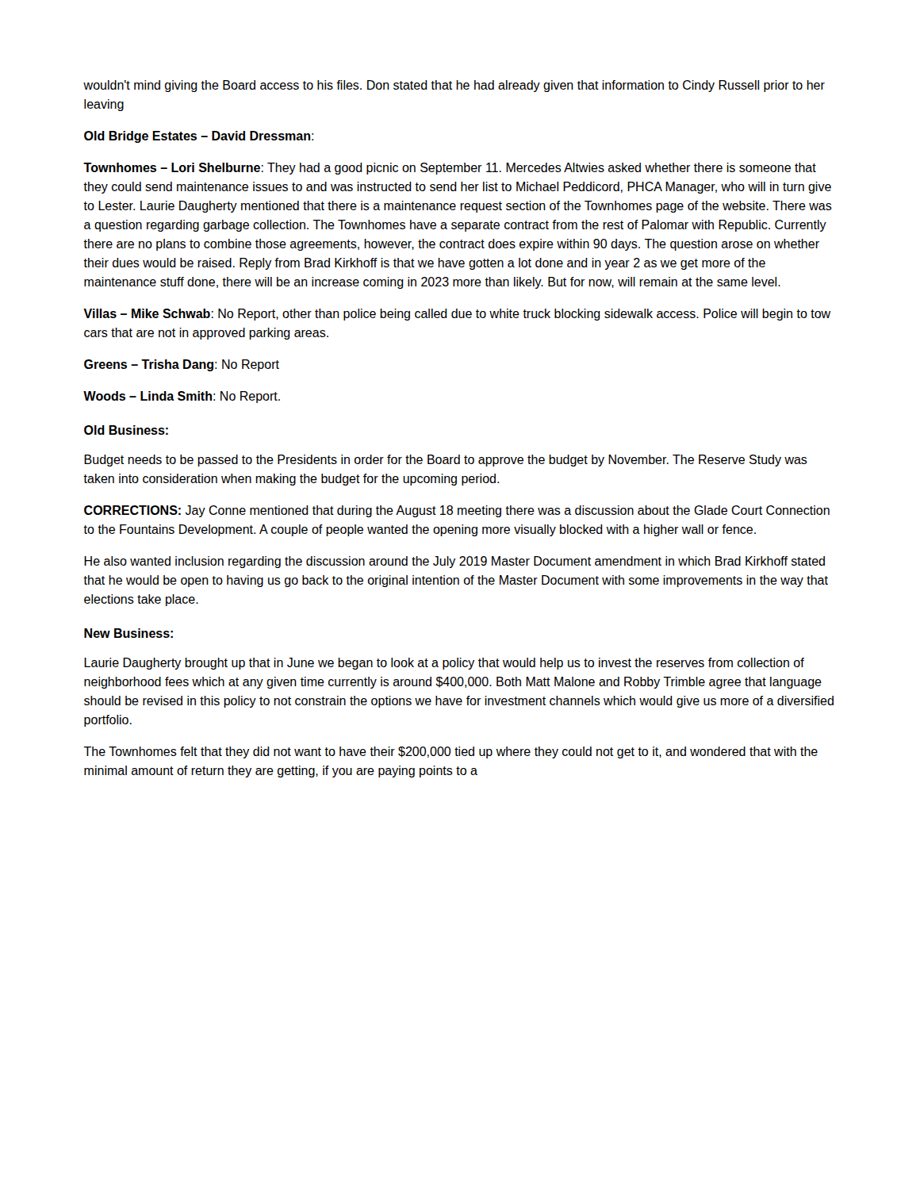wouldn't mind giving the Board access to his files. Don stated that he had already given that information to Cindy Russell prior to her leaving
Old Bridge Estates – David Dressman:
Townhomes – Lori Shelburne: They had a good picnic on September 11. Mercedes Altwies asked whether there is someone that they could send maintenance issues to and was instructed to send her list to Michael Peddicord, PHCA Manager, who will in turn give to Lester. Laurie Daugherty mentioned that there is a maintenance request section of the Townhomes page of the website. There was a question regarding garbage collection. The Townhomes have a separate contract from the rest of Palomar with Republic. Currently there are no plans to combine those agreements, however, the contract does expire within 90 days. The question arose on whether their dues would be raised. Reply from Brad Kirkhoff is that we have gotten a lot done and in year 2 as we get more of the maintenance stuff done, there will be an increase coming in 2023 more than likely. But for now, will remain at the same level.
Villas – Mike Schwab: No Report, other than police being called due to white truck blocking sidewalk access. Police will begin to tow cars that are not in approved parking areas.
Greens – Trisha Dang: No Report
Woods – Linda Smith: No Report.
Old Business:
Budget needs to be passed to the Presidents in order for the Board to approve the budget by November. The Reserve Study was taken into consideration when making the budget for the upcoming period.
CORRECTIONS: Jay Conne mentioned that during the August 18 meeting there was a discussion about the Glade Court Connection to the Fountains Development. A couple of people wanted the opening more visually blocked with a higher wall or fence.
He also wanted inclusion regarding the discussion around the July 2019 Master Document amendment in which Brad Kirkhoff stated that he would be open to having us go back to the original intention of the Master Document with some improvements in the way that elections take place.
New Business:
Laurie Daugherty brought up that in June we began to look at a policy that would help us to invest the reserves from collection of neighborhood fees which at any given time currently is around $400,000. Both Matt Malone and Robby Trimble agree that language should be revised in this policy to not constrain the options we have for investment channels which would give us more of a diversified portfolio.
The Townhomes felt that they did not want to have their $200,000 tied up where they could not get to it, and wondered that with the minimal amount of return they are getting, if you are paying points to a